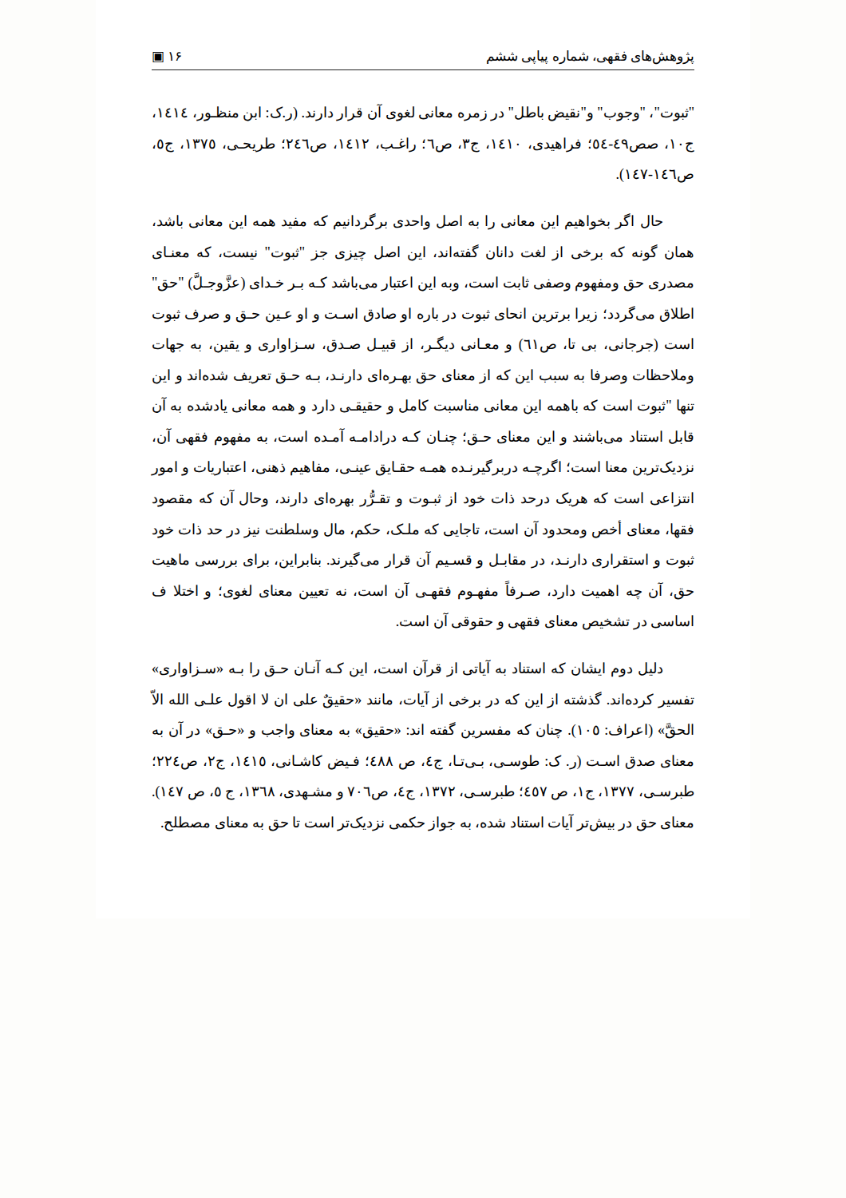پژوهش‌های فقهی، شماره پیاپی ششم ۱۶ ▣
"ثبوت"، "وجوب" و"نقیض باطل" در زمره معانی لغوی آن قرار دارند. (ر.ک: ابن منظـور، ١٤١٤، ج١٠، صص٤٩-٥٤؛ فراهیدی، ١٤١٠، ج٣، ص٦؛ راغـب، ١٤١٢، ص٢٤٦؛ طریحـی، ١٣٧٥، ج٥، ص١٤٦-١٤٧).
حال اگر بخواهیم این معانی را به اصل واحدی برگردانیم که مفید همه این معانی باشد، همان گونه که برخی از لغت دانان گفته‌اند، این اصل چیزی جز "ثبوت" نیست، که معنـای مصدری حق ومفهوم وصفی ثابت است، وبه این اعتبار می‌باشد کـه بـر خـدای (عزَّوجـلَّ) "حق" اطلاق می‌گردد؛ زیرا برترین انحای ثبوت در باره او صادق اسـت و او عـین حـق و صرف ثبوت است (جرجانی، بی تا، ص٦١) و معـانی دیگـر، از قبیـل صـدق، سـزاواری و یقین، به جهات وملاحظات وصرفا به سبب این که از معنای حق بهـره‌ای دارنـد، بـه حـق تعریف شده‌اند و این تنها "ثبوت است که باهمه این معانی مناسبت کامل و حقیقـی دارد و همه معانی یادشده به آن قابل استناد می‌باشند و این معنای حـق؛ چنـان کـه درادامـه آمـده است، به مفهوم فقهی آن، نزدیک‌ترین معنا است؛ اگرچـه دربرگیرنـده همـه حقـایق عینـی، مفاهیم ذهنی، اعتباریات و امور انتزاعی است که هریک درحد ذات خود از ثبـوت و تقـرُّر بهره‌ای دارند، وحال آن که مقصود فقها، معنای أخص ومحدود آن است، تاجایی که ملـک، حکم، مال وسلطنت نیز در حد ذات خود ثبوت و استقراری دارنـد، در مقابـل و قسـیم آن قرار می‌گیرند. بنابراین، برای بررسی ماهیت حق، آن چه اهمیت دارد، صـرفاً مفهـوم فقهـی آن است، نه تعیین معنای لغوی؛ و اختلا ف اساسی در تشخیص معنای فقهی و حقوقی آن است.
دلیل دوم ایشان که استناد به آیاتی از قرآن است، این کـه آنـان حـق را بـه «سـزاواری» تفسیر کرده‌اند. گذشته از این که در برخی از آیات، مانند «حقیقٌ علی ان لا اقول علـی الله الاّ الحقَّ» (اعراف: ١٠٥). چنان که مفسرین گفته اند: «حقیق» به معنای واجب و «حـق» در آن به معنای صدق اسـت (ر. ک: طوسـی، بـی‌تـا، ج٤، ص ٤٨٨؛ فـیض کاشـانی، ١٤١٥، ج٢، ص٢٢٤؛ طبرسـی، ١٣٧٧، ج١، ص ٤٥٧؛ طبرسـی، ١٣٧٢، ج٤، ص٧٠٦ و مشـهدی، ١٣٦٨، ج ٥، ص ١٤٧). معنای حق در بیش‌تر آیات استناد شده، به جواز حکمی نزدیک‌تر است تا حق به معنای مصطلح.